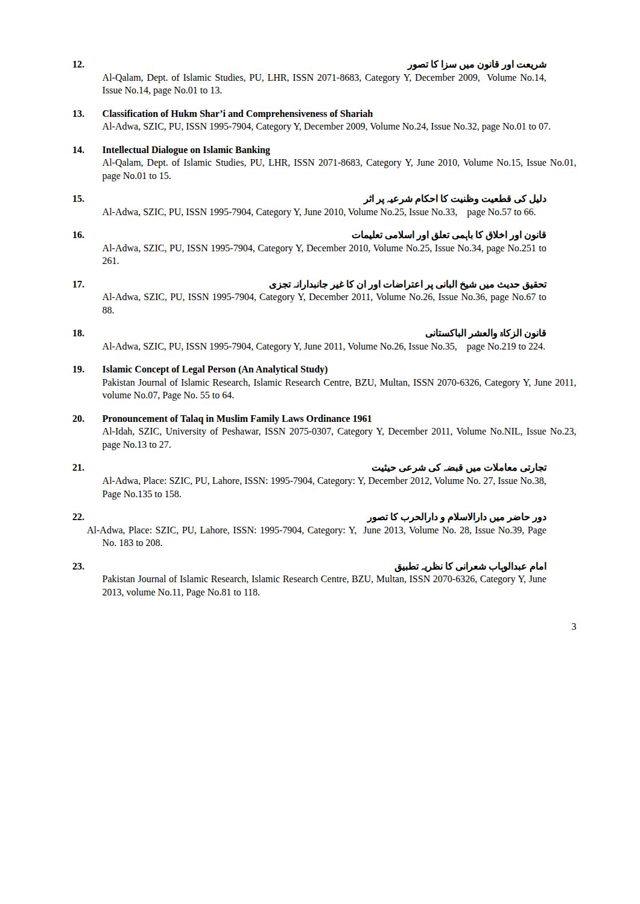12. شریعت اور قانون میں سزا کا تصور Al-Qalam, Dept. of Islamic Studies, PU, LHR, ISSN 2071-8683, Category Y, December 2009, Volume No.14, Issue No.14, page No.01 to 13.
13. Classification of Hukm Shar’i and Comprehensiveness of Shariah Al-Adwa, SZIC, PU, ISSN 1995-7904, Category Y, December 2009, Volume No.24, Issue No.32, page No.01 to 07.
14. Intellectual Dialogue on Islamic Banking Al-Qalam, Dept. of Islamic Studies, PU, LHR, ISSN 2071-8683, Category Y, June 2010, Volume No.15, Issue No.01, page No.01 to 15.
15. دلیل کی قطعیت وظنیت کا احکام شرعیہ پر اثر Al-Adwa, SZIC, PU, ISSN 1995-7904, Category Y, June 2010, Volume No.25, Issue No.33, page No.57 to 66.
16. قانون اور اخلاق کا باہمی تعلق اور اسلامی تعلیمات Al-Adwa, SZIC, PU, ISSN 1995-7904, Category Y, December 2010, Volume No.25, Issue No.34, page No.251 to 261.
17. تحقیق حدیث میں شیخ البانی پر اعتراضات اور ان کا غیر جانبدارانہ تجزی Al-Adwa, SZIC, PU, ISSN 1995-7904, Category Y, December 2011, Volume No.26, Issue No.36, page No.67 to 88.
18. قانون الزکاۃ والعشر الباکستانی Al-Adwa, SZIC, PU, ISSN 1995-7904, Category Y, June 2011, Volume No.26, Issue No.35, page No.219 to 224.
19. Islamic Concept of Legal Person (An Analytical Study) Pakistan Journal of Islamic Research, Islamic Research Centre, BZU, Multan, ISSN 2070-6326, Category Y, June 2011, volume No.07, Page No. 55 to 64.
20. Pronouncement of Talaq in Muslim Family Laws Ordinance 1961 Al-Idah, SZIC, University of Peshawar, ISSN 2075-0307, Category Y, December 2011, Volume No.NIL, Issue No.23, page No.13 to 27.
21. تجارتی معاملات میں قبضہ کی شرعی حیثیت Al-Adwa, Place: SZIC, PU, Lahore, ISSN: 1995-7904, Category: Y, December 2012, Volume No. 27, Issue No.38, Page No.135 to 158.
22. دور حاضر میں دارالاسلام و دارالحرب کا تصور Al-Adwa, Place: SZIC, PU, Lahore, ISSN: 1995-7904, Category: Y, June 2013, Volume No. 28, Issue No.39, Page No. 183 to 208.
23. امام عبدالوہاب شعرانی کا نظریہ تطبیق Pakistan Journal of Islamic Research, Islamic Research Centre, BZU, Multan, ISSN 2070-6326, Category Y, June 2013, volume No.11, Page No.81 to 118.
3